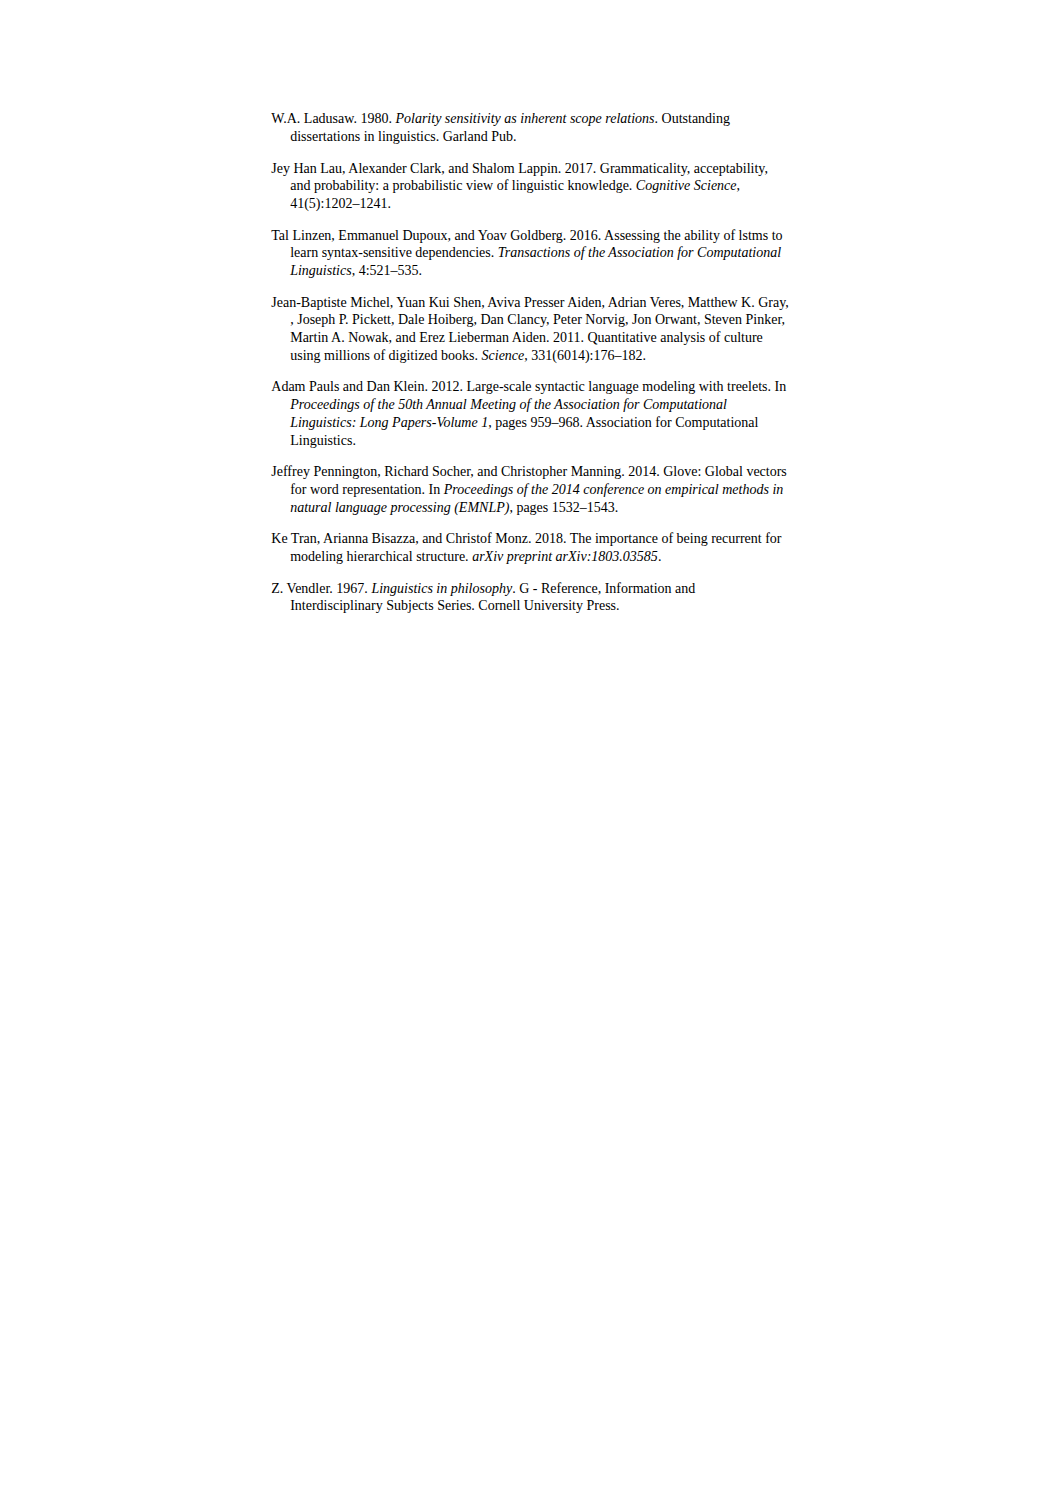W.A. Ladusaw. 1980. Polarity sensitivity as inherent scope relations. Outstanding dissertations in linguistics. Garland Pub.
Jey Han Lau, Alexander Clark, and Shalom Lappin. 2017. Grammaticality, acceptability, and probability: a probabilistic view of linguistic knowledge. Cognitive Science, 41(5):1202–1241.
Tal Linzen, Emmanuel Dupoux, and Yoav Goldberg. 2016. Assessing the ability of lstms to learn syntax-sensitive dependencies. Transactions of the Association for Computational Linguistics, 4:521–535.
Jean-Baptiste Michel, Yuan Kui Shen, Aviva Presser Aiden, Adrian Veres, Matthew K. Gray, , Joseph P. Pickett, Dale Hoiberg, Dan Clancy, Peter Norvig, Jon Orwant, Steven Pinker, Martin A. Nowak, and Erez Lieberman Aiden. 2011. Quantitative analysis of culture using millions of digitized books. Science, 331(6014):176–182.
Adam Pauls and Dan Klein. 2012. Large-scale syntactic language modeling with treelets. In Proceedings of the 50th Annual Meeting of the Association for Computational Linguistics: Long Papers-Volume 1, pages 959–968. Association for Computational Linguistics.
Jeffrey Pennington, Richard Socher, and Christopher Manning. 2014. Glove: Global vectors for word representation. In Proceedings of the 2014 conference on empirical methods in natural language processing (EMNLP), pages 1532–1543.
Ke Tran, Arianna Bisazza, and Christof Monz. 2018. The importance of being recurrent for modeling hierarchical structure. arXiv preprint arXiv:1803.03585.
Z. Vendler. 1967. Linguistics in philosophy. G - Reference, Information and Interdisciplinary Subjects Series. Cornell University Press.